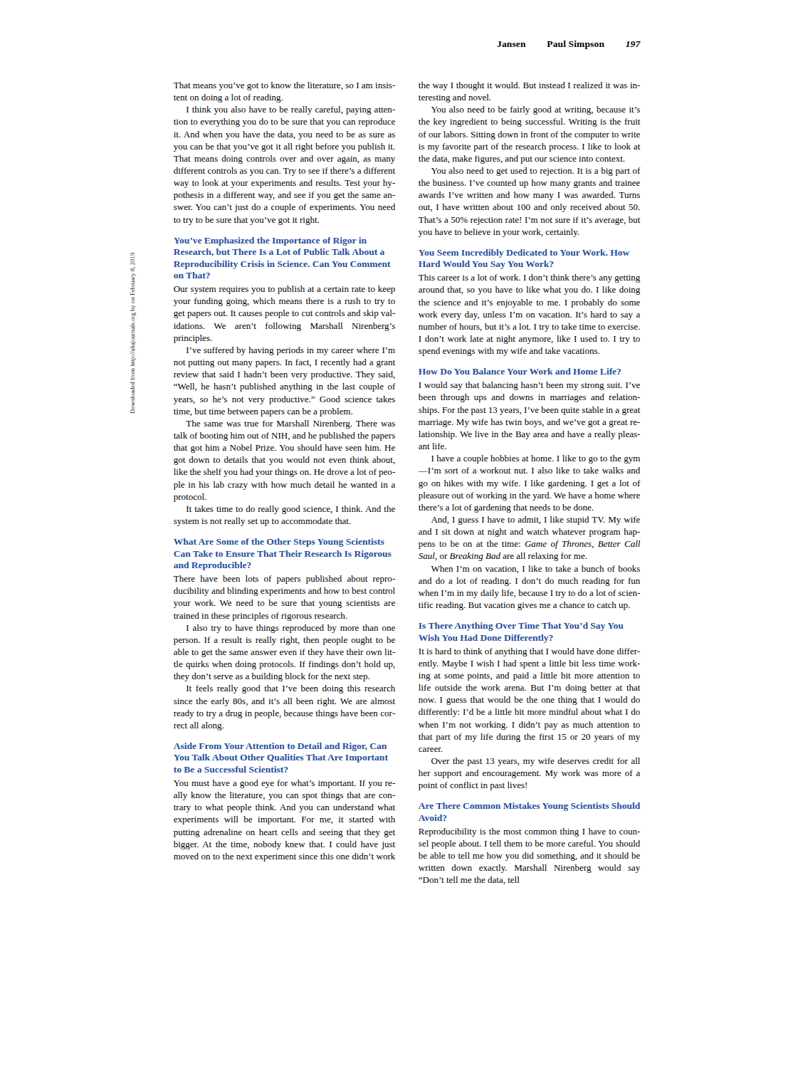Downloaded from http://ahajournals.org by on February 8, 2019
Jansen Paul Simpson 197
That means you’ve got to know the literature, so I am insistent on doing a lot of reading.
I think you also have to be really careful, paying attention to everything you do to be sure that you can reproduce it. And when you have the data, you need to be as sure as you can be that you’ve got it all right before you publish it. That means doing controls over and over again, as many different controls as you can. Try to see if there’s a different way to look at your experiments and results. Test your hypothesis in a different way, and see if you get the same answer. You can’t just do a couple of experiments. You need to try to be sure that you’ve got it right.
You’ve Emphasized the Importance of Rigor in Research, but There Is a Lot of Public Talk About a Reproducibility Crisis in Science. Can You Comment on That?
Our system requires you to publish at a certain rate to keep your funding going, which means there is a rush to try to get papers out. It causes people to cut controls and skip validations. We aren’t following Marshall Nirenberg’s principles.
I’ve suffered by having periods in my career where I’m not putting out many papers. In fact, I recently had a grant review that said I hadn’t been very productive. They said, “Well, he hasn’t published anything in the last couple of years, so he’s not very productive.” Good science takes time, but time between papers can be a problem.
The same was true for Marshall Nirenberg. There was talk of booting him out of NIH, and he published the papers that got him a Nobel Prize. You should have seen him. He got down to details that you would not even think about, like the shelf you had your things on. He drove a lot of people in his lab crazy with how much detail he wanted in a protocol.
It takes time to do really good science, I think. And the system is not really set up to accommodate that.
What Are Some of the Other Steps Young Scientists Can Take to Ensure That Their Research Is Rigorous and Reproducible?
There have been lots of papers published about reproducibility and blinding experiments and how to best control your work. We need to be sure that young scientists are trained in these principles of rigorous research.
I also try to have things reproduced by more than one person. If a result is really right, then people ought to be able to get the same answer even if they have their own little quirks when doing protocols. If findings don’t hold up, they don’t serve as a building block for the next step.
It feels really good that I’ve been doing this research since the early 80s, and it’s all been right. We are almost ready to try a drug in people, because things have been correct all along.
Aside From Your Attention to Detail and Rigor, Can You Talk About Other Qualities That Are Important to Be a Successful Scientist?
You must have a good eye for what’s important. If you really know the literature, you can spot things that are contrary to what people think. And you can understand what experiments will be important. For me, it started with putting adrenaline on heart cells and seeing that they get bigger. At the time, nobody knew that. I could have just moved on to the next experiment since this one didn’t work the way I thought it would. But instead I realized it was interesting and novel.
You also need to be fairly good at writing, because it’s the key ingredient to being successful. Writing is the fruit of our labors. Sitting down in front of the computer to write is my favorite part of the research process. I like to look at the data, make figures, and put our science into context.
You also need to get used to rejection. It is a big part of the business. I’ve counted up how many grants and trainee awards I’ve written and how many I was awarded. Turns out, I have written about 100 and only received about 50. That’s a 50% rejection rate! I’m not sure if it’s average, but you have to believe in your work, certainly.
You Seem Incredibly Dedicated to Your Work. How Hard Would You Say You Work?
This career is a lot of work. I don’t think there’s any getting around that, so you have to like what you do. I like doing the science and it’s enjoyable to me. I probably do some work every day, unless I’m on vacation. It’s hard to say a number of hours, but it’s a lot. I try to take time to exercise. I don’t work late at night anymore, like I used to. I try to spend evenings with my wife and take vacations.
How Do You Balance Your Work and Home Life?
I would say that balancing hasn’t been my strong suit. I’ve been through ups and downs in marriages and relationships. For the past 13 years, I’ve been quite stable in a great marriage. My wife has twin boys, and we’ve got a great relationship. We live in the Bay area and have a really pleasant life.
I have a couple hobbies at home. I like to go to the gym—I’m sort of a workout nut. I also like to take walks and go on hikes with my wife. I like gardening. I get a lot of pleasure out of working in the yard. We have a home where there’s a lot of gardening that needs to be done.
And, I guess I have to admit, I like stupid TV. My wife and I sit down at night and watch whatever program happens to be on at the time: Game of Thrones, Better Call Saul, or Breaking Bad are all relaxing for me.
When I’m on vacation, I like to take a bunch of books and do a lot of reading. I don’t do much reading for fun when I’m in my daily life, because I try to do a lot of scientific reading. But vacation gives me a chance to catch up.
Is There Anything Over Time That You’d Say You Wish You Had Done Differently?
It is hard to think of anything that I would have done differently. Maybe I wish I had spent a little bit less time working at some points, and paid a little bit more attention to life outside the work arena. But I’m doing better at that now. I guess that would be the one thing that I would do differently: I’d be a little bit more mindful about what I do when I’m not working. I didn’t pay as much attention to that part of my life during the first 15 or 20 years of my career.
Over the past 13 years, my wife deserves credit for all her support and encouragement. My work was more of a point of conflict in past lives!
Are There Common Mistakes Young Scientists Should Avoid?
Reproducibility is the most common thing I have to counsel people about. I tell them to be more careful. You should be able to tell me how you did something, and it should be written down exactly. Marshall Nirenberg would say “Don’t tell me the data, tell